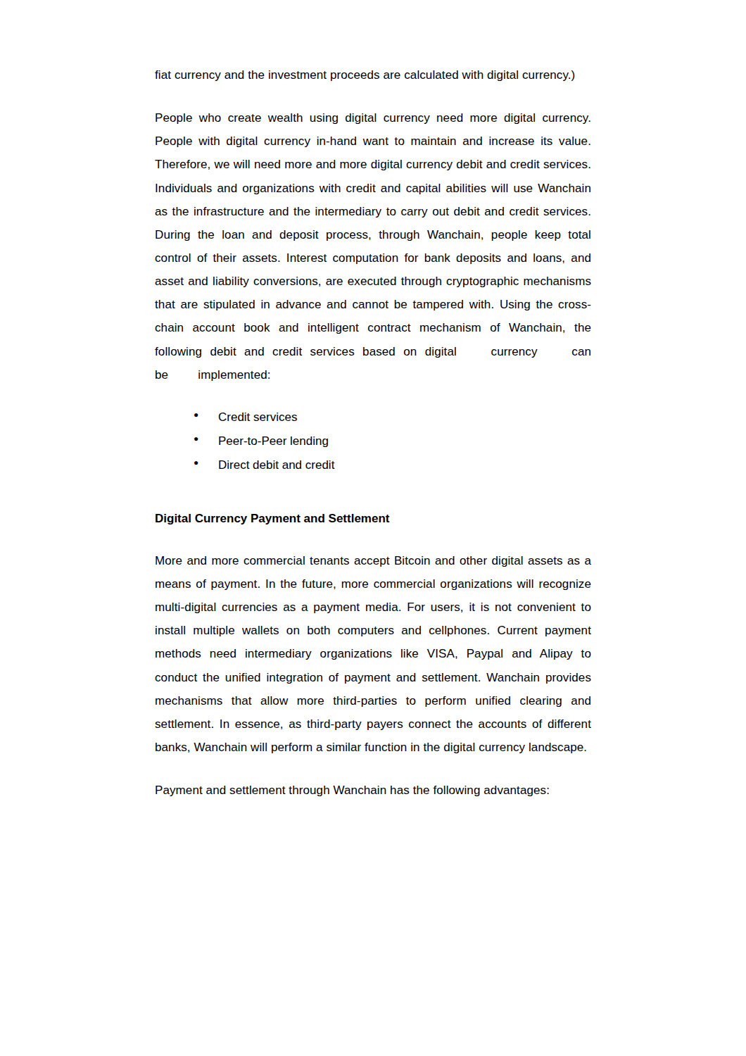fiat currency and the investment proceeds are calculated with digital currency.)
People who create wealth using digital currency need more digital currency. People with digital currency in-hand want to maintain and increase its value. Therefore, we will need more and more digital currency debit and credit services. Individuals and organizations with credit and capital abilities will use Wanchain as the infrastructure and the intermediary to carry out debit and credit services. During the loan and deposit process, through Wanchain, people keep total control of their assets. Interest computation for bank deposits and loans, and asset and liability conversions, are executed through cryptographic mechanisms that are stipulated in advance and cannot be tampered with. Using the cross-chain account book and intelligent contract mechanism of Wanchain, the following debit and credit services based on digital currency can be implemented:
Credit services
Peer-to-Peer lending
Direct debit and credit
Digital Currency Payment and Settlement
More and more commercial tenants accept Bitcoin and other digital assets as a means of payment. In the future, more commercial organizations will recognize multi-digital currencies as a payment media. For users, it is not convenient to install multiple wallets on both computers and cellphones. Current payment methods need intermediary organizations like VISA, Paypal and Alipay to conduct the unified integration of payment and settlement. Wanchain provides mechanisms that allow more third-parties to perform unified clearing and settlement. In essence, as third-party payers connect the accounts of different banks, Wanchain will perform a similar function in the digital currency landscape.
Payment and settlement through Wanchain has the following advantages: